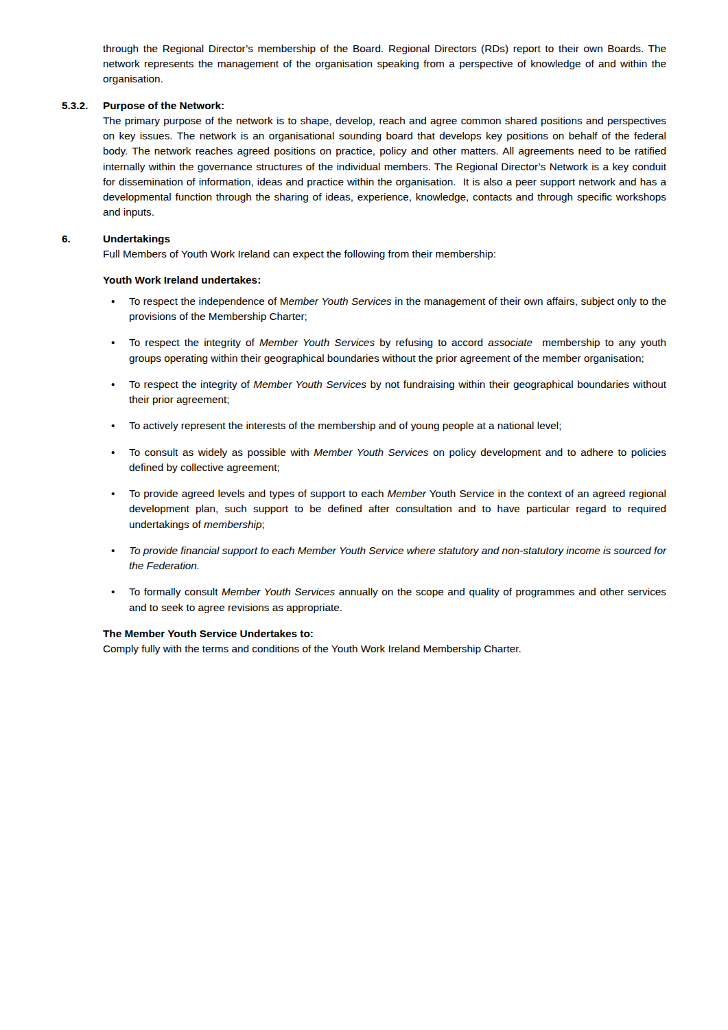through the Regional Director’s membership of the Board. Regional Directors (RDs) report to their own Boards. The network represents the management of the organisation speaking from a perspective of knowledge of and within the organisation.
5.3.2.
Purpose of the Network:
The primary purpose of the network is to shape, develop, reach and agree common shared positions and perspectives on key issues. The network is an organisational sounding board that develops key positions on behalf of the federal body. The network reaches agreed positions on practice, policy and other matters. All agreements need to be ratified internally within the governance structures of the individual members. The Regional Director’s Network is a key conduit for dissemination of information, ideas and practice within the organisation. It is also a peer support network and has a developmental function through the sharing of ideas, experience, knowledge, contacts and through specific workshops and inputs.
6.
Undertakings
Full Members of Youth Work Ireland can expect the following from their membership:
Youth Work Ireland undertakes:
To respect the independence of Member Youth Services in the management of their own affairs, subject only to the provisions of the Membership Charter;
To respect the integrity of Member Youth Services by refusing to accord associate membership to any youth groups operating within their geographical boundaries without the prior agreement of the member organisation;
To respect the integrity of Member Youth Services by not fundraising within their geographical boundaries without their prior agreement;
To actively represent the interests of the membership and of young people at a national level;
To consult as widely as possible with Member Youth Services on policy development and to adhere to policies defined by collective agreement;
To provide agreed levels and types of support to each Member Youth Service in the context of an agreed regional development plan, such support to be defined after consultation and to have particular regard to required undertakings of membership;
To provide financial support to each Member Youth Service where statutory and non-statutory income is sourced for the Federation.
To formally consult Member Youth Services annually on the scope and quality of programmes and other services and to seek to agree revisions as appropriate.
The Member Youth Service Undertakes to:
Comply fully with the terms and conditions of the Youth Work Ireland Membership Charter.